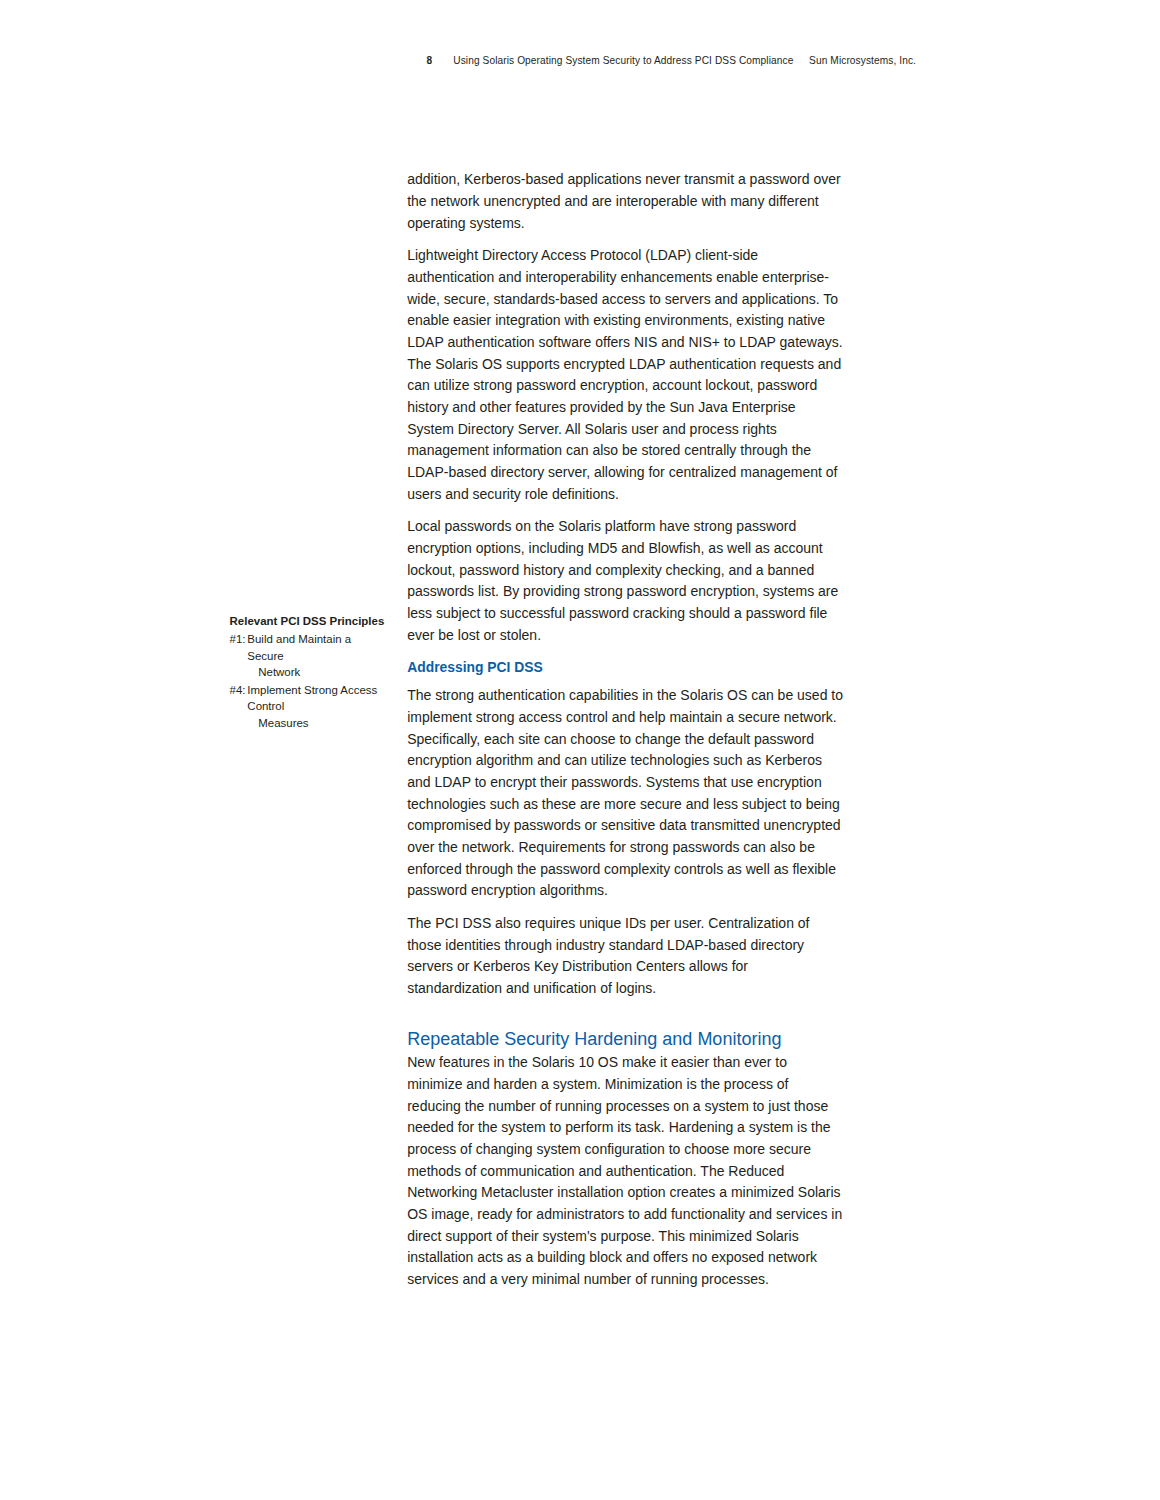8 Using Solaris Operating System Security to Address PCI DSS Compliance Sun Microsystems, Inc.
Relevant PCI DSS Principles
#1: Build and Maintain a SecureNetwork
#4: Implement Strong Access ControlMeasures
addition, Kerberos-based applications never transmit a password over the network unencrypted and are interoperable with many different operating systems.
Lightweight Directory Access Protocol (LDAP) client-side authentication and interoperability enhancements enable enterprise-wide, secure, standards-based access to servers and applications. To enable easier integration with existing environments, existing native LDAP authentication software offers NIS and NIS+ to LDAP gateways. The Solaris OS supports encrypted LDAP authentication requests and can utilize strong password encryption, account lockout, password history and other features provided by the Sun Java Enterprise System Directory Server. All Solaris user and process rights management information can also be stored centrally through the LDAP-based directory server, allowing for centralized management of users and security role definitions.
Local passwords on the Solaris platform have strong password encryption options, including MD5 and Blowfish, as well as account lockout, password history and complexity checking, and a banned passwords list. By providing strong password encryption, systems are less subject to successful password cracking should a password file ever be lost or stolen.
Addressing PCI DSS
The strong authentication capabilities in the Solaris OS can be used to implement strong access control and help maintain a secure network. Specifically, each site can choose to change the default password encryption algorithm and can utilize technologies such as Kerberos and LDAP to encrypt their passwords. Systems that use encryption technologies such as these are more secure and less subject to being compromised by passwords or sensitive data transmitted unencrypted over the network. Requirements for strong passwords can also be enforced through the password complexity controls as well as flexible password encryption algorithms.
The PCI DSS also requires unique IDs per user. Centralization of those identities through industry standard LDAP-based directory servers or Kerberos Key Distribution Centers allows for standardization and unification of logins.
Repeatable Security Hardening and Monitoring
New features in the Solaris 10 OS make it easier than ever to minimize and harden a system. Minimization is the process of reducing the number of running processes on a system to just those needed for the system to perform its task. Hardening a system is the process of changing system configuration to choose more secure methods of communication and authentication. The Reduced Networking Metacluster installation option creates a minimized Solaris OS image, ready for administrators to add functionality and services in direct support of their system's purpose. This minimized Solaris installation acts as a building block and offers no exposed network services and a very minimal number of running processes.